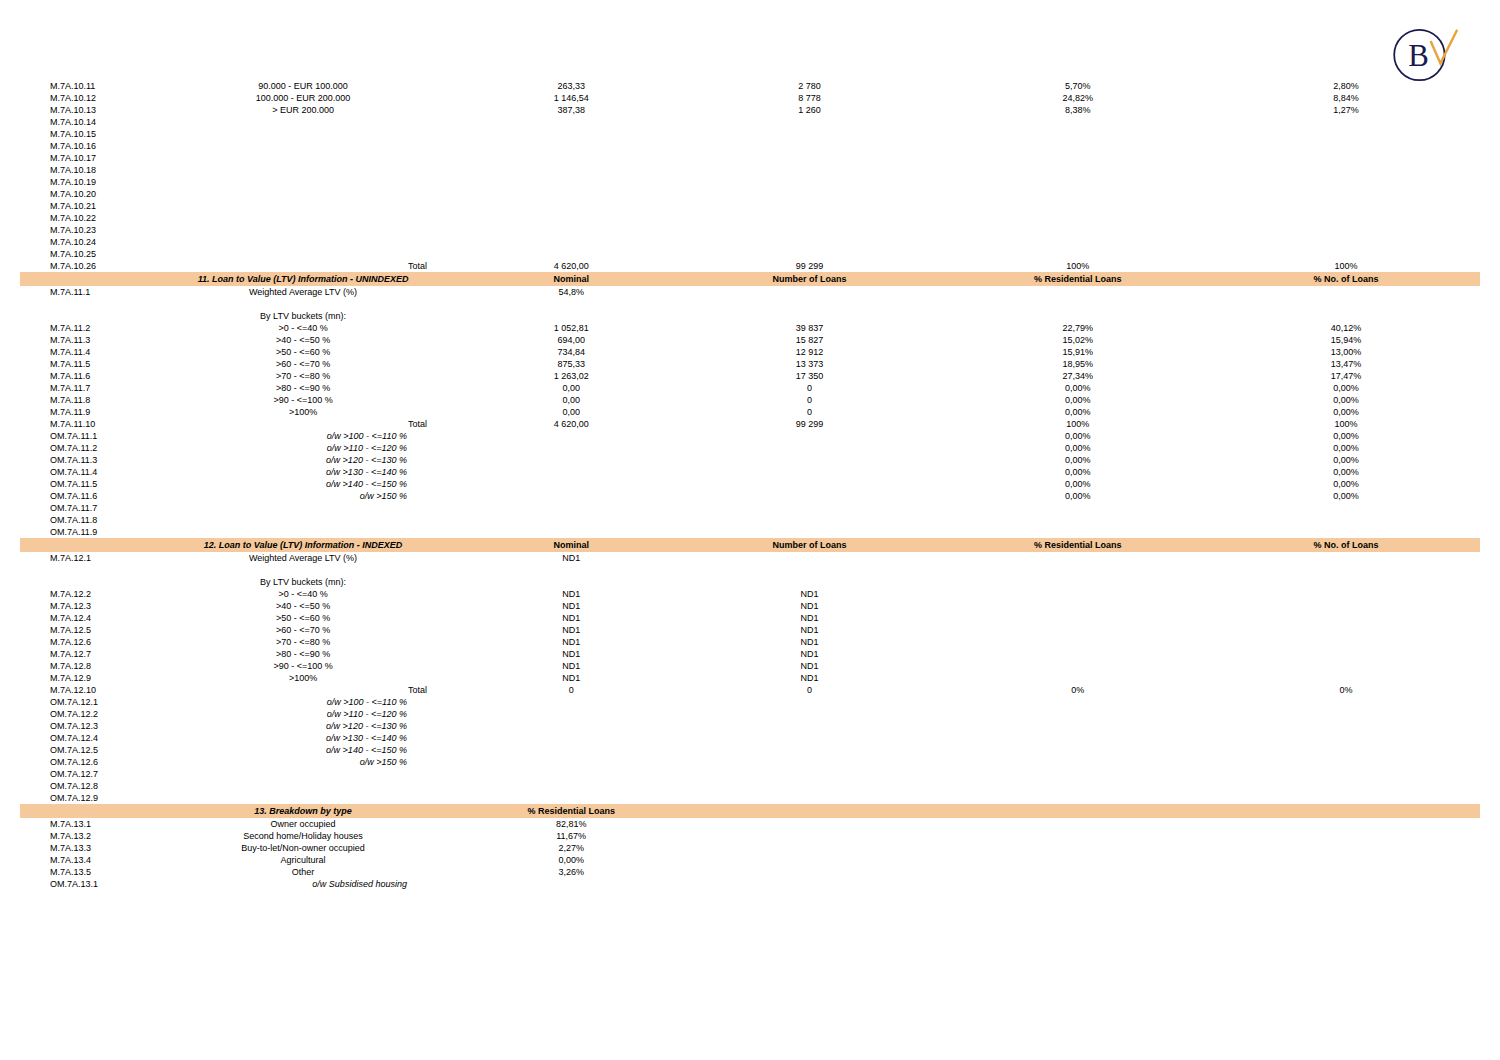B
| M.7A.10.11 | 90.000 - EUR 100.000 | 263,33 | 2 780 | 5,70% | 2,80% |
| M.7A.10.12 | 100.000 - EUR 200.000 | 1 146,54 | 8 778 | 24,82% | 8,84% |
| M.7A.10.13 | > EUR 200.000 | 387,38 | 1 260 | 8,38% | 1,27% |
| M.7A.10.14 | | | | | |
| M.7A.10.15 | | | | | |
| M.7A.10.16 | | | | | |
| M.7A.10.17 | | | | | |
| M.7A.10.18 | | | | | |
| M.7A.10.19 | | | | | |
| M.7A.10.20 | | | | | |
| M.7A.10.21 | | | | | |
| M.7A.10.22 | | | | | |
| M.7A.10.23 | | | | | |
| M.7A.10.24 | | | | | |
| M.7A.10.25 | | | | | |
| M.7A.10.26 | Total | 4 620,00 | 99 299 | 100% | 100% |
| | 11. Loan to Value (LTV) Information - UNINDEXED | Nominal | Number of Loans | % Residential Loans | % No. of Loans |
| M.7A.11.1 | Weighted Average LTV (%) | 54,8% | | | |
| | By LTV buckets (mn): | | | | |
| M.7A.11.2 | >0 - <=40 % | 1 052,81 | 39 837 | 22,79% | 40,12% |
| M.7A.11.3 | >40 - <=50 % | 694,00 | 15 827 | 15,02% | 15,94% |
| M.7A.11.4 | >50 - <=60 % | 734,84 | 12 912 | 15,91% | 13,00% |
| M.7A.11.5 | >60 - <=70 % | 875,33 | 13 373 | 18,95% | 13,47% |
| M.7A.11.6 | >70 - <=80 % | 1 263,02 | 17 350 | 27,34% | 17,47% |
| M.7A.11.7 | >80 - <=90 % | 0,00 | 0 | 0,00% | 0,00% |
| M.7A.11.8 | >90 - <=100 % | 0,00 | 0 | 0,00% | 0,00% |
| M.7A.11.9 | >100% | 0,00 | 0 | 0,00% | 0,00% |
| M.7A.11.10 | Total | 4 620,00 | 99 299 | 100% | 100% |
| OM.7A.11.1 | o/w >100 - <=110 % | | | 0,00% | 0,00% |
| OM.7A.11.2 | o/w >110 - <=120 % | | | 0,00% | 0,00% |
| OM.7A.11.3 | o/w >120 - <=130 % | | | 0,00% | 0,00% |
| OM.7A.11.4 | o/w >130 - <=140 % | | | 0,00% | 0,00% |
| OM.7A.11.5 | o/w >140 - <=150 % | | | 0,00% | 0,00% |
| OM.7A.11.6 | o/w >150 % | | | 0,00% | 0,00% |
| OM.7A.11.7 | | | | | |
| OM.7A.11.8 | | | | | |
| OM.7A.11.9 | | | | | |
| | 12. Loan to Value (LTV) Information - INDEXED | Nominal | Number of Loans | % Residential Loans | % No. of Loans |
| M.7A.12.1 | Weighted Average LTV (%) | ND1 | | | |
| | By LTV buckets (mn): | | | | |
| M.7A.12.2 | >0 - <=40 % | ND1 | ND1 | | |
| M.7A.12.3 | >40 - <=50 % | ND1 | ND1 | | |
| M.7A.12.4 | >50 - <=60 % | ND1 | ND1 | | |
| M.7A.12.5 | >60 - <=70 % | ND1 | ND1 | | |
| M.7A.12.6 | >70 - <=80 % | ND1 | ND1 | | |
| M.7A.12.7 | >80 - <=90 % | ND1 | ND1 | | |
| M.7A.12.8 | >90 - <=100 % | ND1 | ND1 | | |
| M.7A.12.9 | >100% | ND1 | ND1 | | |
| M.7A.12.10 | Total | 0 | 0 | 0% | 0% |
| OM.7A.12.1 | o/w >100 - <=110 % | | | | |
| OM.7A.12.2 | o/w >110 - <=120 % | | | | |
| OM.7A.12.3 | o/w >120 - <=130 % | | | | |
| OM.7A.12.4 | o/w >130 - <=140 % | | | | |
| OM.7A.12.5 | o/w >140 - <=150 % | | | | |
| OM.7A.12.6 | o/w >150 % | | | | |
| OM.7A.12.7 | | | | | |
| OM.7A.12.8 | | | | | |
| OM.7A.12.9 | | | | | |
| | 13. Breakdown by type | % Residential Loans | | | |
| M.7A.13.1 | Owner occupied | 82,81% | | | |
| M.7A.13.2 | Second home/Holiday houses | 11,67% | | | |
| M.7A.13.3 | Buy-to-let/Non-owner occupied | 2,27% | | | |
| M.7A.13.4 | Agricultural | 0,00% | | | |
| M.7A.13.5 | Other | 3,26% | | | |
| OM.7A.13.1 | o/w Subsidised housing | | | | |